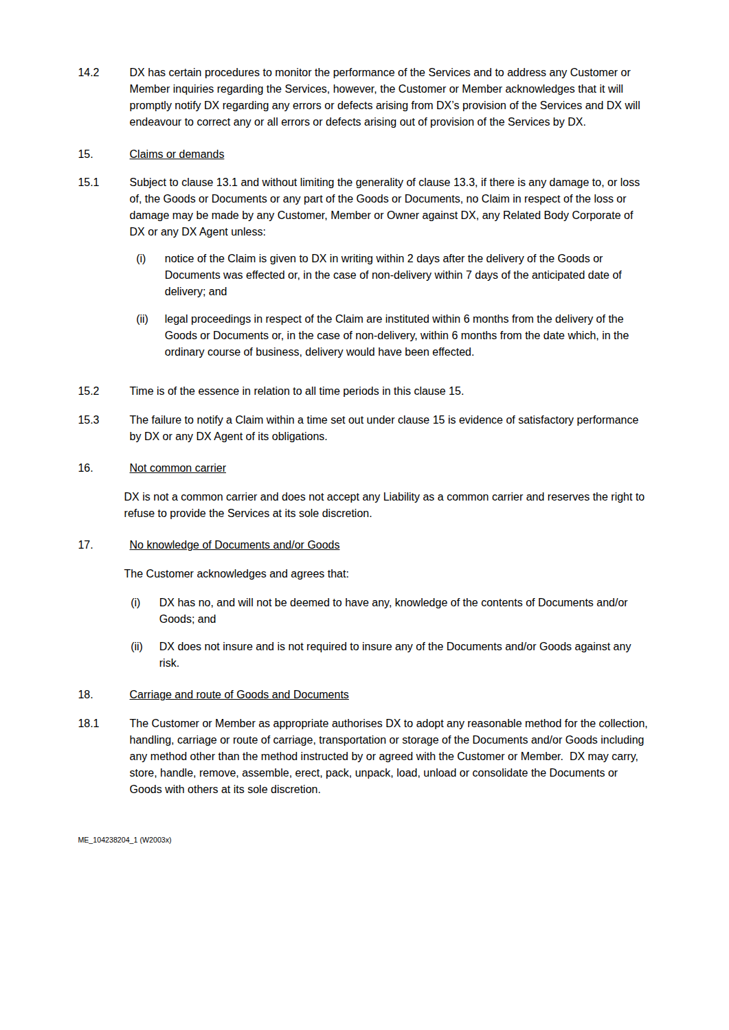14.2
DX has certain procedures to monitor the performance of the Services and to address any Customer or Member inquiries regarding the Services, however, the Customer or Member acknowledges that it will promptly notify DX regarding any errors or defects arising from DX’s provision of the Services and DX will endeavour to correct any or all errors or defects arising out of provision of the Services by DX.
15. Claims or demands
15.1
Subject to clause 13.1 and without limiting the generality of clause 13.3, if there is any damage to, or loss of, the Goods or Documents or any part of the Goods or Documents, no Claim in respect of the loss or damage may be made by any Customer, Member or Owner against DX, any Related Body Corporate of DX or any DX Agent unless:
(i) notice of the Claim is given to DX in writing within 2 days after the delivery of the Goods or Documents was effected or, in the case of non-delivery within 7 days of the anticipated date of delivery; and
(ii) legal proceedings in respect of the Claim are instituted within 6 months from the delivery of the Goods or Documents or, in the case of non-delivery, within 6 months from the date which, in the ordinary course of business, delivery would have been effected.
15.2
Time is of the essence in relation to all time periods in this clause 15.
15.3
The failure to notify a Claim within a time set out under clause 15 is evidence of satisfactory performance by DX or any DX Agent of its obligations.
16. Not common carrier
DX is not a common carrier and does not accept any Liability as a common carrier and reserves the right to refuse to provide the Services at its sole discretion.
17. No knowledge of Documents and/or Goods
The Customer acknowledges and agrees that:
(i) DX has no, and will not be deemed to have any, knowledge of the contents of Documents and/or Goods; and
(ii) DX does not insure and is not required to insure any of the Documents and/or Goods against any risk.
18. Carriage and route of Goods and Documents
18.1
The Customer or Member as appropriate authorises DX to adopt any reasonable method for the collection, handling, carriage or route of carriage, transportation or storage of the Documents and/or Goods including any method other than the method instructed by or agreed with the Customer or Member. DX may carry, store, handle, remove, assemble, erect, pack, unpack, load, unload or consolidate the Documents or Goods with others at its sole discretion.
ME_104238204_1 (W2003x)